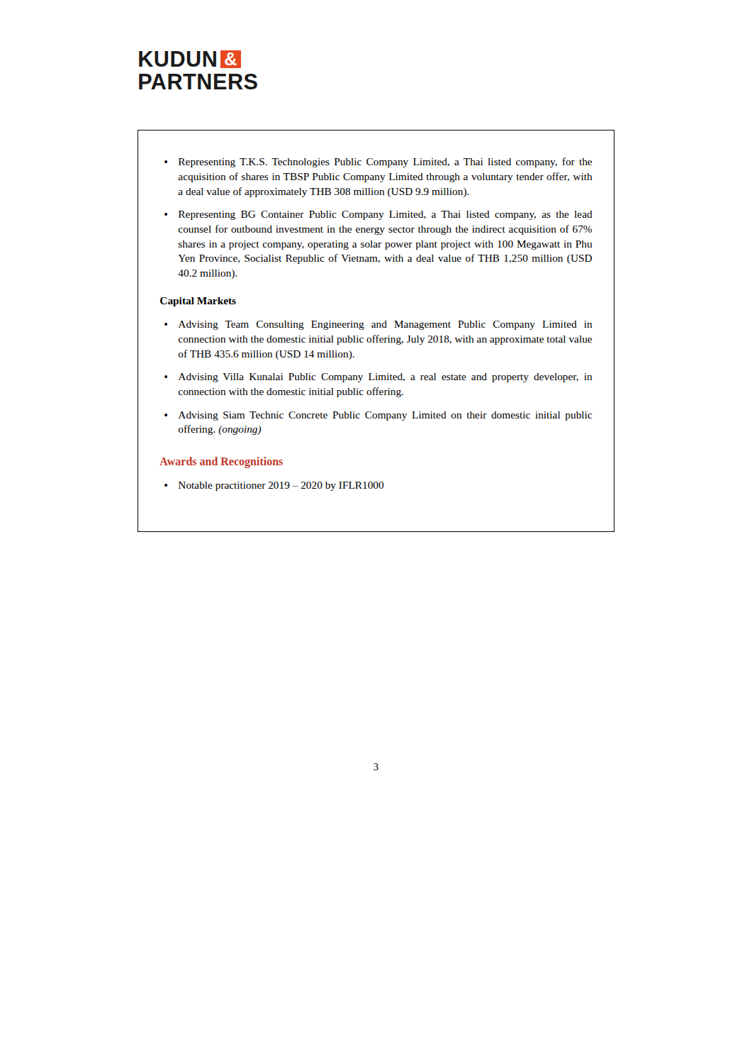KUDUN& PARTNERS
Representing T.K.S. Technologies Public Company Limited, a Thai listed company, for the acquisition of shares in TBSP Public Company Limited through a voluntary tender offer, with a deal value of approximately THB 308 million (USD 9.9 million).
Representing BG Container Public Company Limited, a Thai listed company, as the lead counsel for outbound investment in the energy sector through the indirect acquisition of 67% shares in a project company, operating a solar power plant project with 100 Megawatt in Phu Yen Province, Socialist Republic of Vietnam, with a deal value of THB 1,250 million (USD 40.2 million).
Capital Markets
Advising Team Consulting Engineering and Management Public Company Limited in connection with the domestic initial public offering, July 2018, with an approximate total value of THB 435.6 million (USD 14 million).
Advising Villa Kunalai Public Company Limited, a real estate and property developer, in connection with the domestic initial public offering.
Advising Siam Technic Concrete Public Company Limited on their domestic initial public offering. (ongoing)
Awards and Recognitions
Notable practitioner 2019 – 2020 by IFLR1000
3